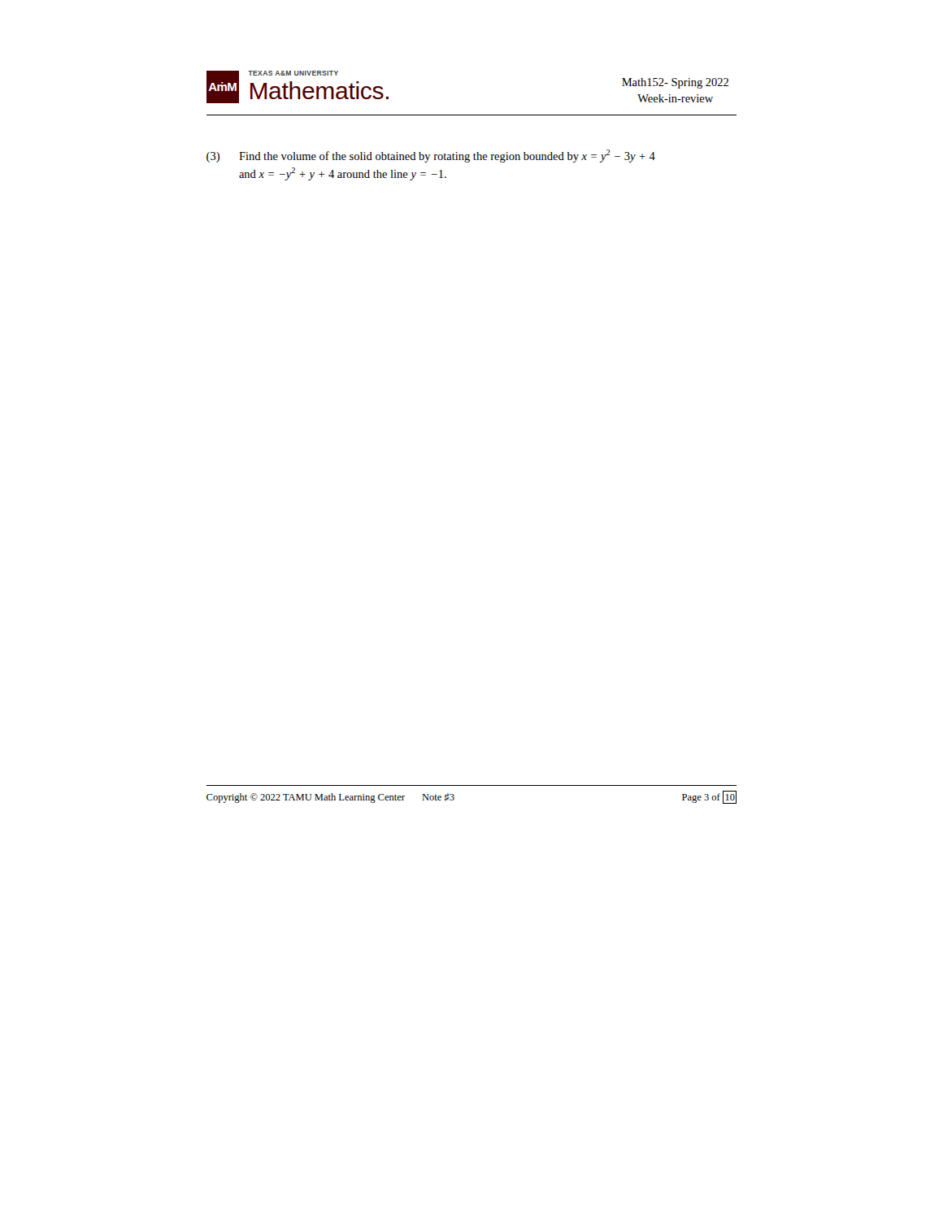AṁM
TEXAS A&M UNIVERSITY
Mathematics.
Math152- Spring 2022
Week-in-review
(3)
Find the volume of the solid obtained by rotating the region bounded by x = y2 − 3y + 4
and x = −y2 + y + 4 around the line y = −1.
Copyright © 2022 TAMU Math Learning Center Note ♯3
Page 3 of 10